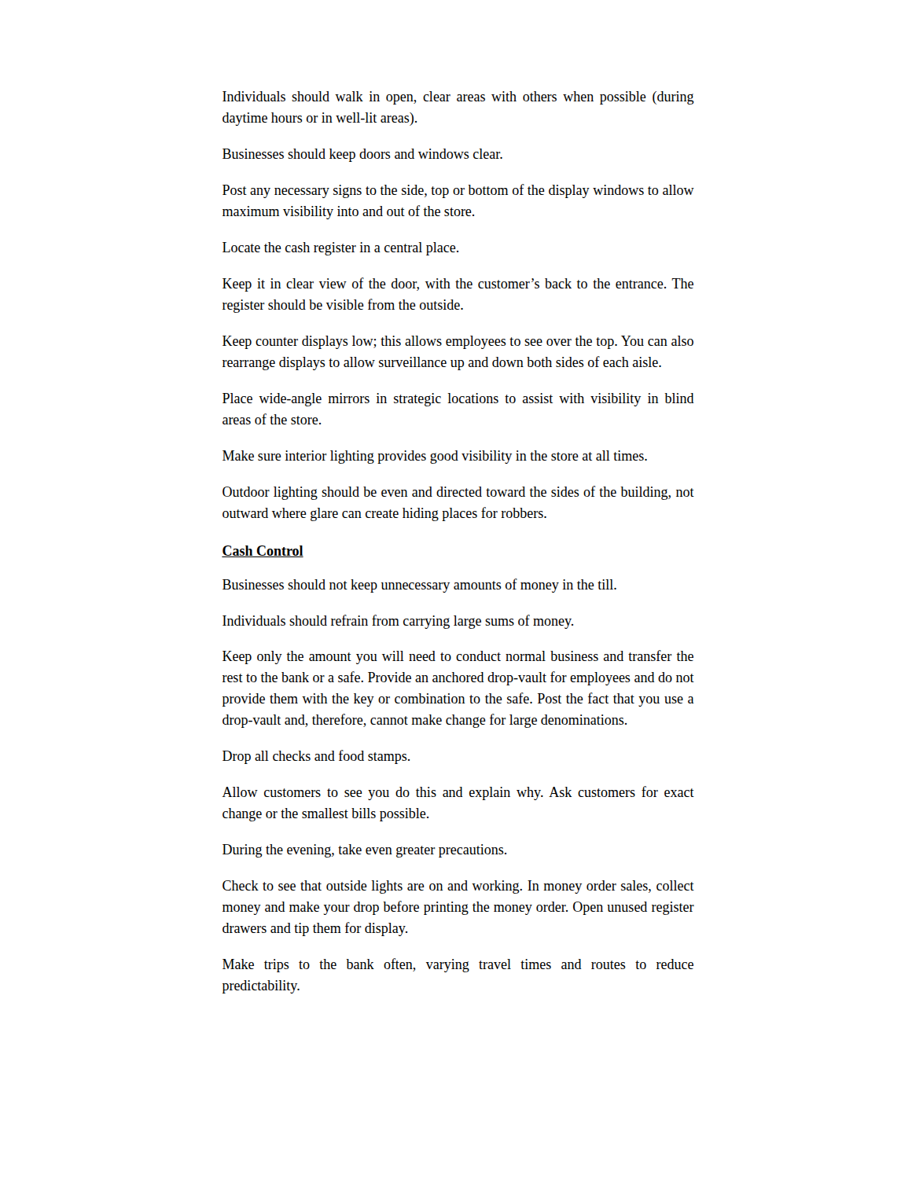Individuals should walk in open, clear areas with others when possible (during daytime hours or in well-lit areas).
Businesses should keep doors and windows clear.
Post any necessary signs to the side, top or bottom of the display windows to allow maximum visibility into and out of the store.
Locate the cash register in a central place.
Keep it in clear view of the door, with the customer’s back to the entrance. The register should be visible from the outside.
Keep counter displays low; this allows employees to see over the top. You can also rearrange displays to allow surveillance up and down both sides of each aisle.
Place wide-angle mirrors in strategic locations to assist with visibility in blind areas of the store.
Make sure interior lighting provides good visibility in the store at all times.
Outdoor lighting should be even and directed toward the sides of the building, not outward where glare can create hiding places for robbers.
Cash Control
Businesses should not keep unnecessary amounts of money in the till.
Individuals should refrain from carrying large sums of money.
Keep only the amount you will need to conduct normal business and transfer the rest to the bank or a safe. Provide an anchored drop-vault for employees and do not provide them with the key or combination to the safe. Post the fact that you use a drop-vault and, therefore, cannot make change for large denominations.
Drop all checks and food stamps.
Allow customers to see you do this and explain why. Ask customers for exact change or the smallest bills possible.
During the evening, take even greater precautions.
Check to see that outside lights are on and working. In money order sales, collect money and make your drop before printing the money order. Open unused register drawers and tip them for display.
Make trips to the bank often, varying travel times and routes to reduce predictability.